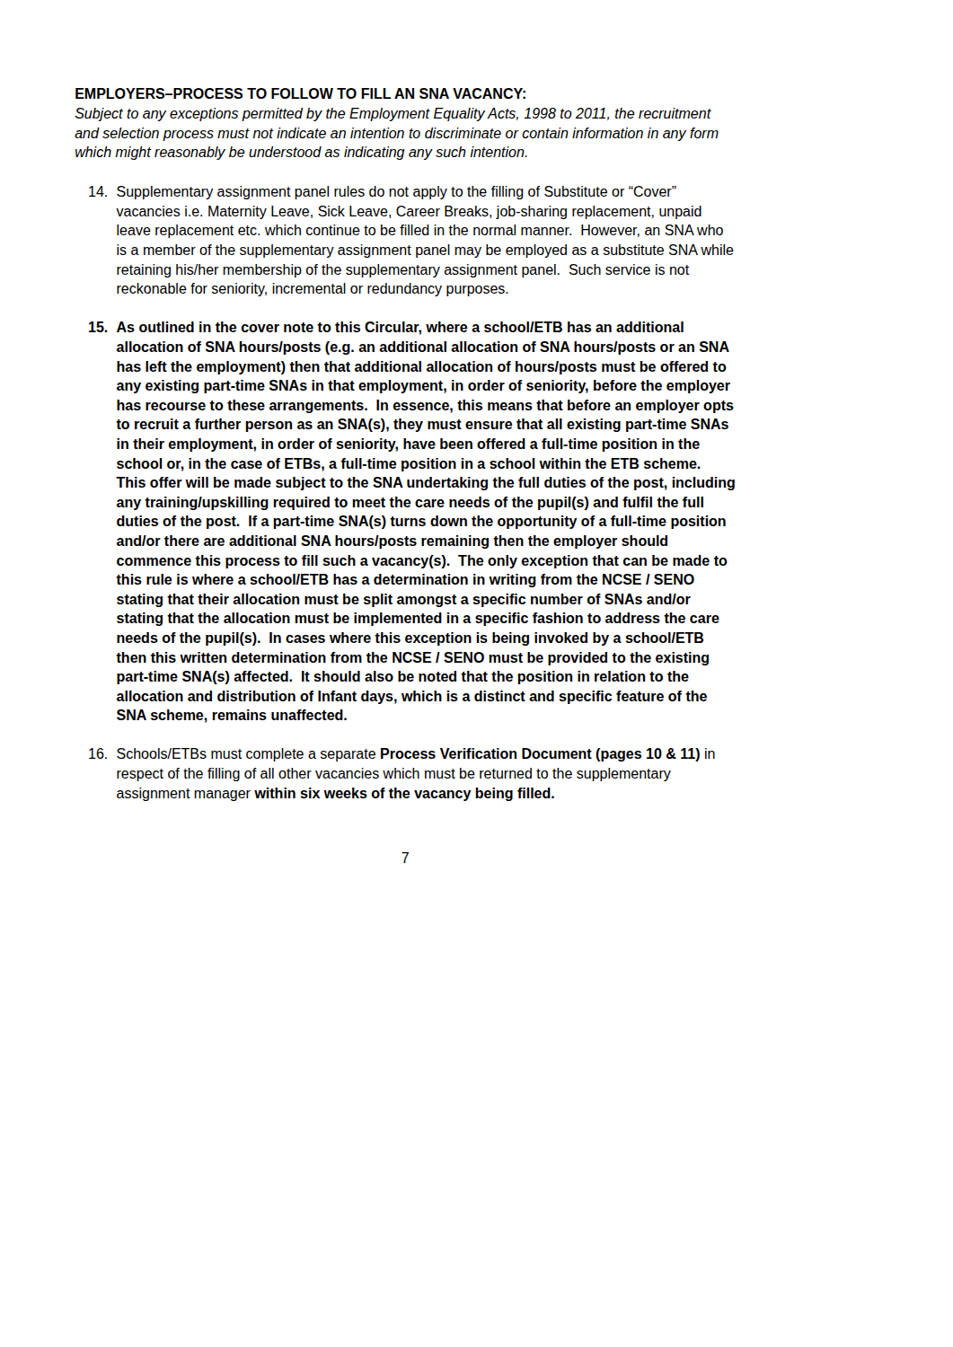Employers–Process to Follow to Fill an SNA Vacancy:
Subject to any exceptions permitted by the Employment Equality Acts, 1998 to 2011, the recruitment and selection process must not indicate an intention to discriminate or contain information in any form which might reasonably be understood as indicating any such intention.
Supplementary assignment panel rules do not apply to the filling of Substitute or “Cover” vacancies i.e. Maternity Leave, Sick Leave, Career Breaks, job-sharing replacement, unpaid leave replacement etc. which continue to be filled in the normal manner. However, an SNA who is a member of the supplementary assignment panel may be employed as a substitute SNA while retaining his/her membership of the supplementary assignment panel. Such service is not reckonable for seniority, incremental or redundancy purposes.
As outlined in the cover note to this Circular, where a school/ETB has an additional allocation of SNA hours/posts (e.g. an additional allocation of SNA hours/posts or an SNA has left the employment) then that additional allocation of hours/posts must be offered to any existing part-time SNAs in that employment, in order of seniority, before the employer has recourse to these arrangements. In essence, this means that before an employer opts to recruit a further person as an SNA(s), they must ensure that all existing part-time SNAs in their employment, in order of seniority, have been offered a full-time position in the school or, in the case of ETBs, a full-time position in a school within the ETB scheme. This offer will be made subject to the SNA undertaking the full duties of the post, including any training/upskilling required to meet the care needs of the pupil(s) and fulfil the full duties of the post. If a part-time SNA(s) turns down the opportunity of a full-time position and/or there are additional SNA hours/posts remaining then the employer should commence this process to fill such a vacancy(s). The only exception that can be made to this rule is where a school/ETB has a determination in writing from the NCSE / SENO stating that their allocation must be split amongst a specific number of SNAs and/or stating that the allocation must be implemented in a specific fashion to address the care needs of the pupil(s). In cases where this exception is being invoked by a school/ETB then this written determination from the NCSE / SENO must be provided to the existing part-time SNA(s) affected. It should also be noted that the position in relation to the allocation and distribution of Infant days, which is a distinct and specific feature of the SNA scheme, remains unaffected.
Schools/ETBs must complete a separate Process Verification Document (pages 10 & 11) in respect of the filling of all other vacancies which must be returned to the supplementary assignment manager within six weeks of the vacancy being filled.
7